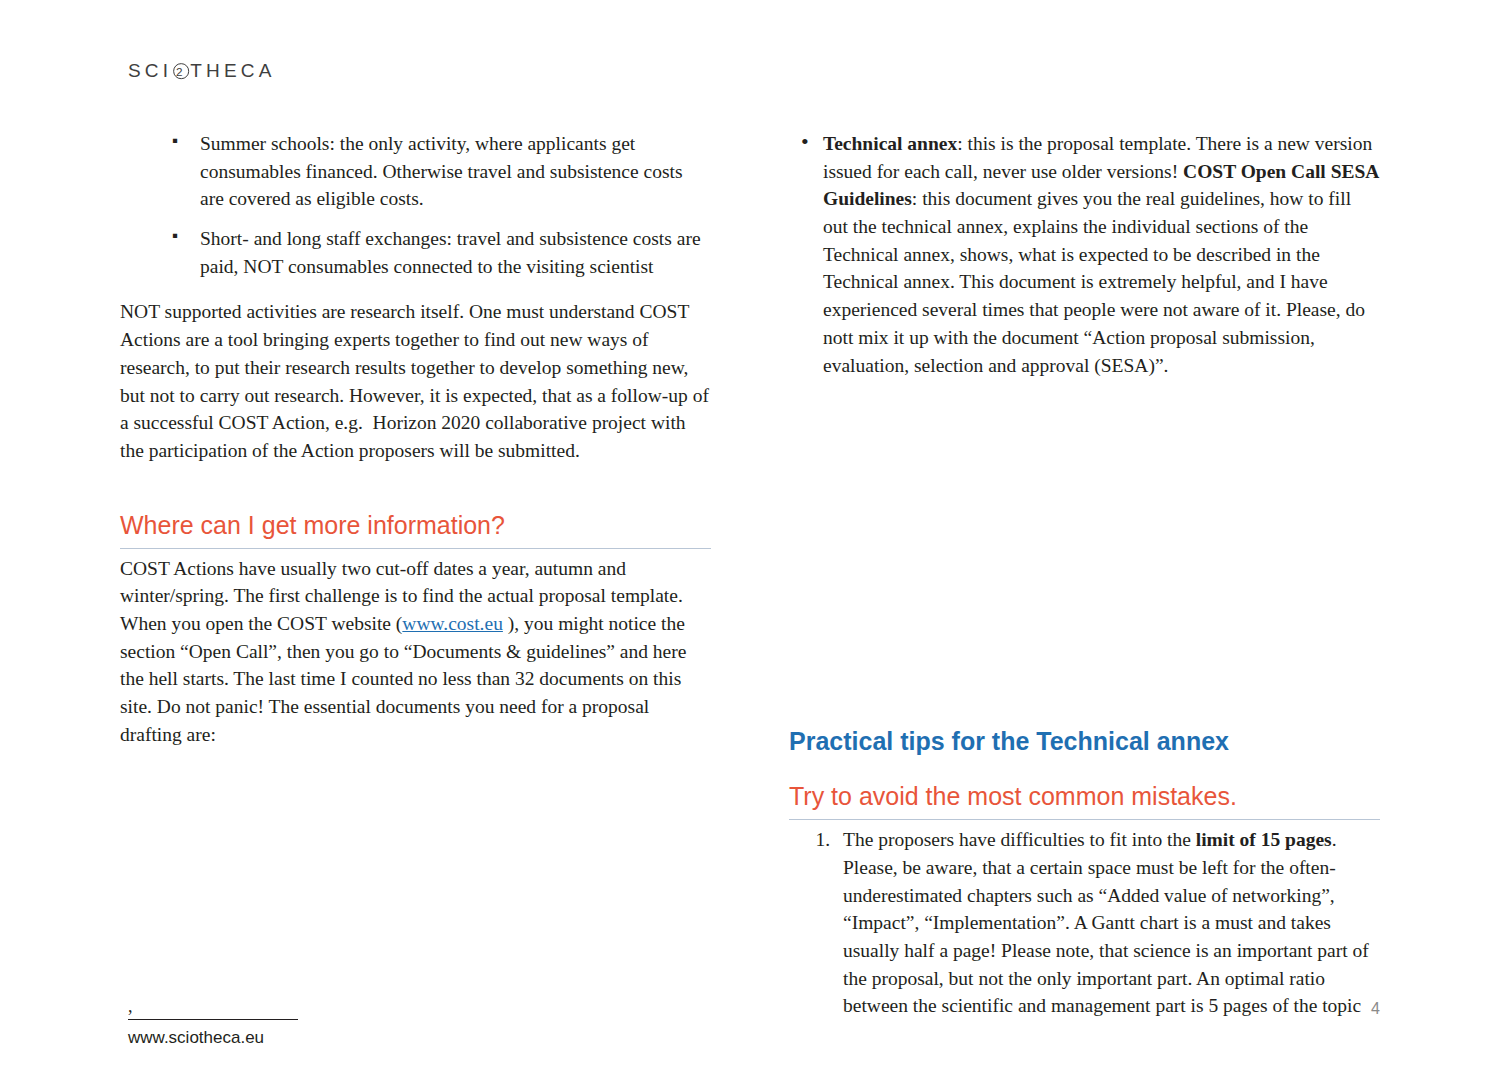SCI2 THECA
Summer schools: the only activity, where applicants get consumables financed. Otherwise travel and subsistence costs are covered as eligible costs.
Short- and long staff exchanges: travel and subsistence costs are paid, NOT consumables connected to the visiting scientist
NOT supported activities are research itself. One must understand COST Actions are a tool bringing experts together to find out new ways of research, to put their research results together to develop something new, but not to carry out research. However, it is expected, that as a follow-up of a successful COST Action, e.g. Horizon 2020 collaborative project with the participation of the Action proposers will be submitted.
Where can I get more information?
COST Actions have usually two cut-off dates a year, autumn and winter/spring. The first challenge is to find the actual proposal template. When you open the COST website (www.cost.eu ), you might notice the section “Open Call”, then you go to “Documents & guidelines” and here the hell starts. The last time I counted no less than 32 documents on this site. Do not panic! The essential documents you need for a proposal drafting are:
Technical annex: this is the proposal template. There is a new version issued for each call, never use older versions! COST Open Call SESA Guidelines: this document gives you the real guidelines, how to fill out the technical annex, explains the individual sections of the Technical annex, shows, what is expected to be described in the Technical annex. This document is extremely helpful, and I have experienced several times that people were not aware of it. Please, do nott mix it up with the document “Action proposal submission, evaluation, selection and approval (SESA)”.
Practical tips for the Technical annex
Try to avoid the most common mistakes.
The proposers have difficulties to fit into the limit of 15 pages. Please, be aware, that a certain space must be left for the often-underestimated chapters such as “Added value of networking”, “Impact”, “Implementation”. A Gantt chart is a must and takes usually half a page! Please note, that science is an important part of the proposal, but not the only important part. An optimal ratio between the scientific and management part is 5 pages of the topic
4
,
www.sciotheca.eu